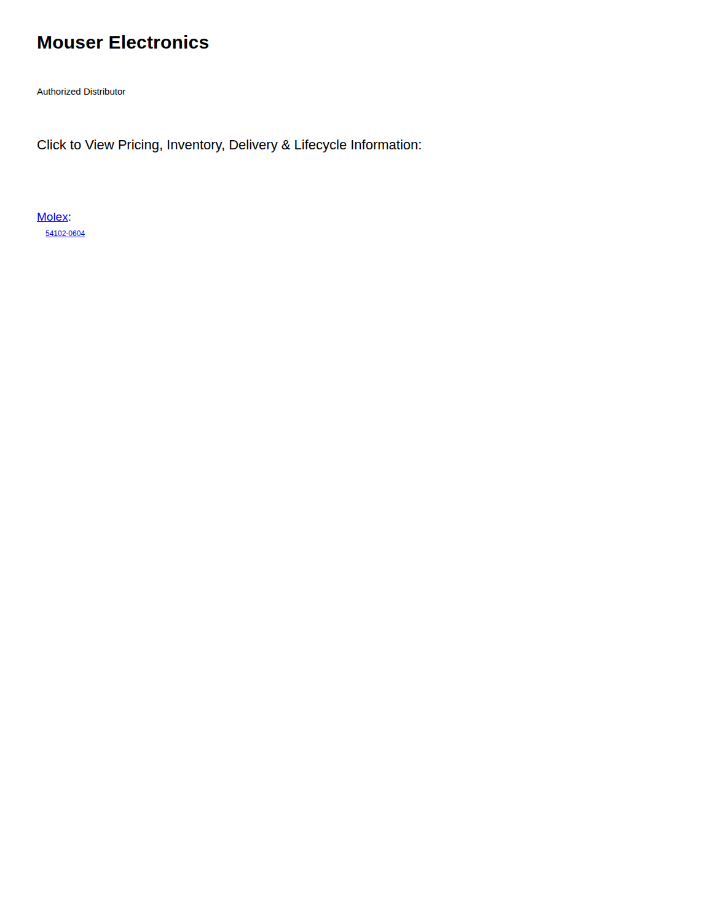Mouser Electronics
Authorized Distributor
Click to View Pricing, Inventory, Delivery & Lifecycle Information:
Molex:
54102-0604